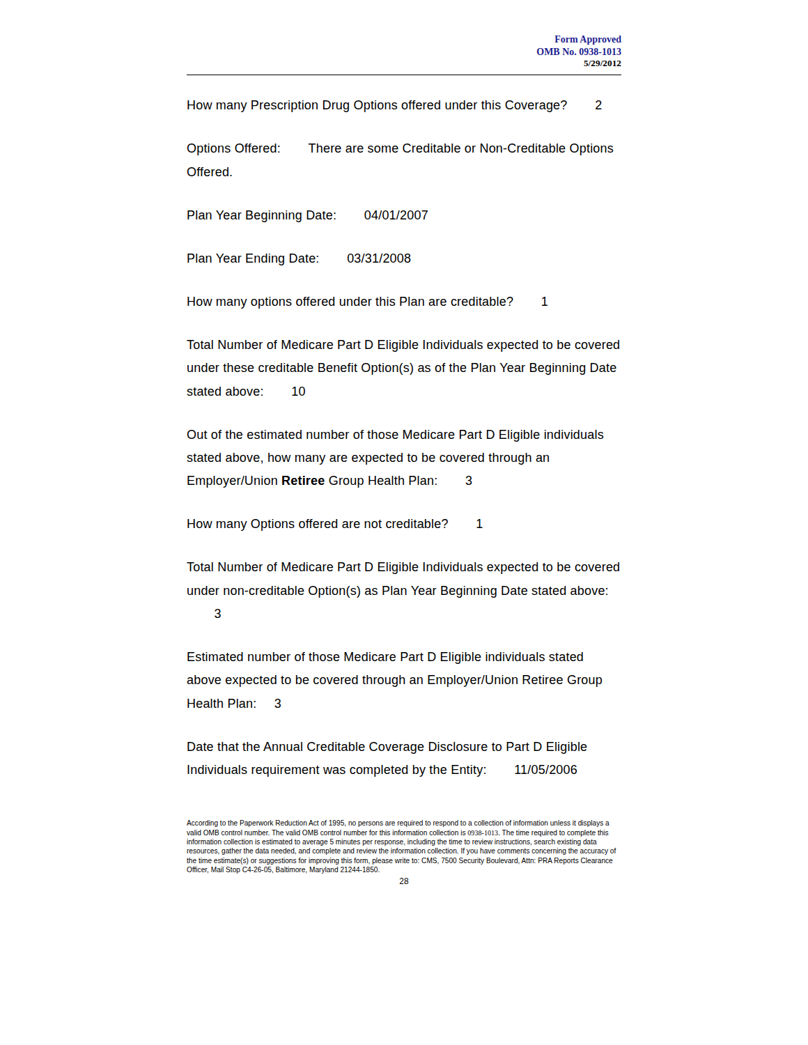Form Approved
OMB No. 0938-1013
5/29/2012
How many Prescription Drug Options offered under this Coverage? 2
Options Offered: There are some Creditable or Non-Creditable Options Offered.
Plan Year Beginning Date: 04/01/2007
Plan Year Ending Date: 03/31/2008
How many options offered under this Plan are creditable? 1
Total Number of Medicare Part D Eligible Individuals expected to be covered under these creditable Benefit Option(s) as of the Plan Year Beginning Date stated above: 10
Out of the estimated number of those Medicare Part D Eligible individuals stated above, how many are expected to be covered through an Employer/Union Retiree Group Health Plan: 3
How many Options offered are not creditable? 1
Total Number of Medicare Part D Eligible Individuals expected to be covered under non-creditable Option(s) as Plan Year Beginning Date stated above: 3
Estimated number of those Medicare Part D Eligible individuals stated above expected to be covered through an Employer/Union Retiree Group Health Plan: 3
Date that the Annual Creditable Coverage Disclosure to Part D Eligible Individuals requirement was completed by the Entity: 11/05/2006
According to the Paperwork Reduction Act of 1995, no persons are required to respond to a collection of information unless it displays a valid OMB control number. The valid OMB control number for this information collection is 0938-1013. The time required to complete this information collection is estimated to average 5 minutes per response, including the time to review instructions, search existing data resources, gather the data needed, and complete and review the information collection. If you have comments concerning the accuracy of the time estimate(s) or suggestions for improving this form, please write to: CMS, 7500 Security Boulevard, Attn: PRA Reports Clearance Officer, Mail Stop C4-26-05, Baltimore, Maryland 21244-1850.
28